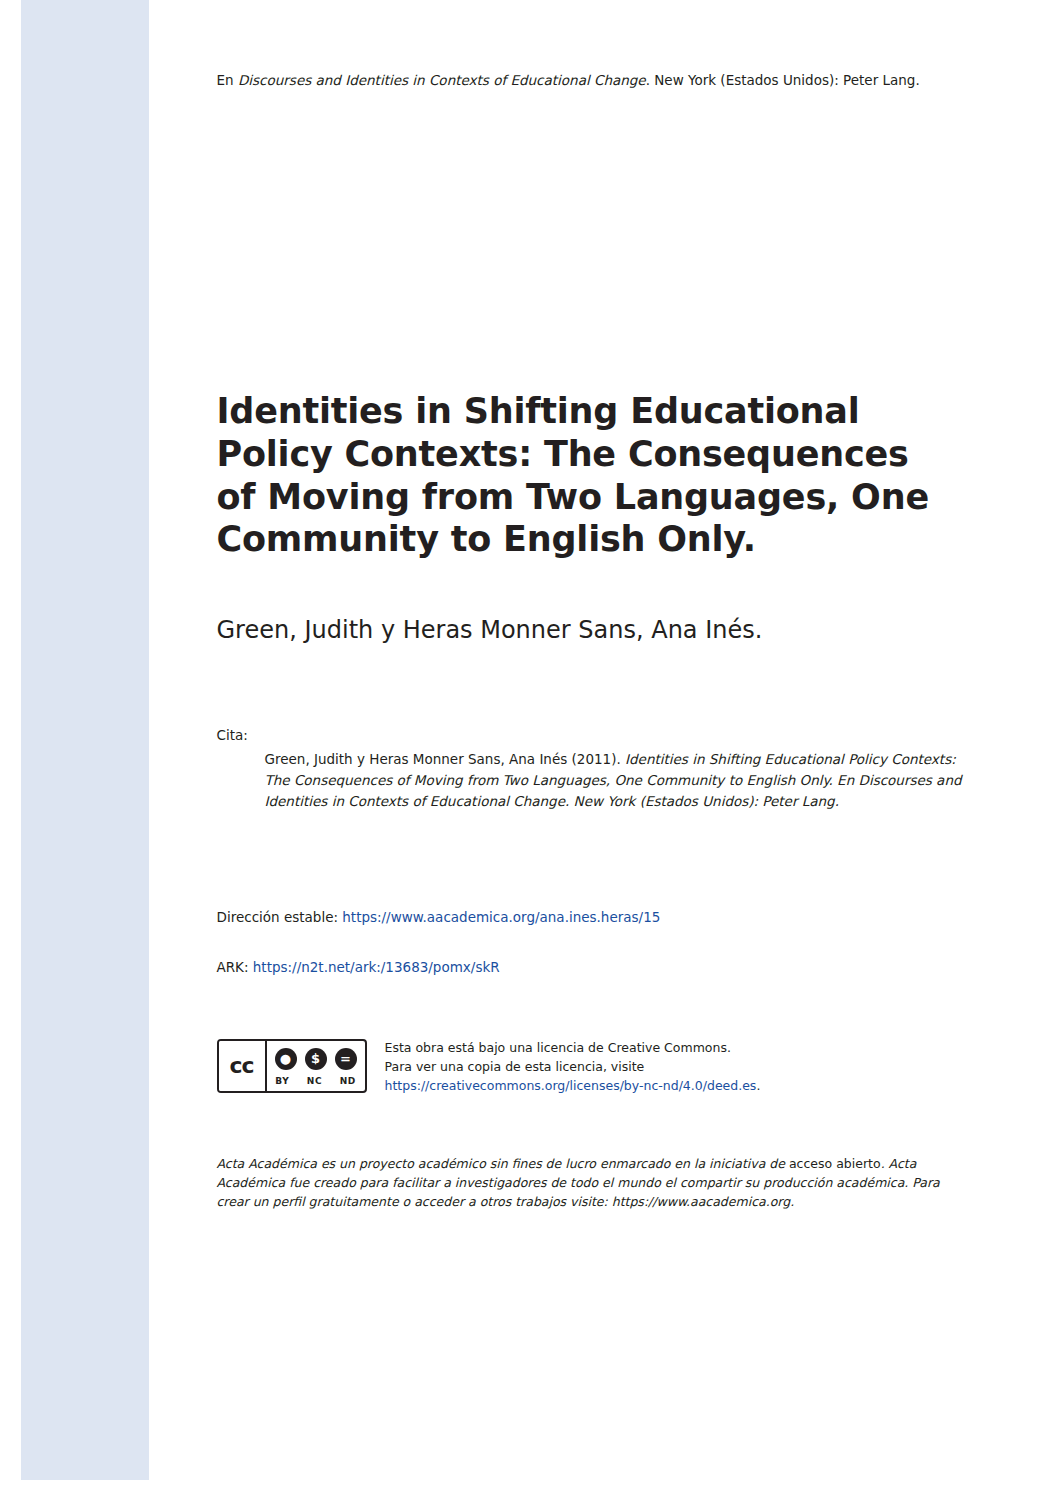En Discourses and Identities in Contexts of Educational Change. New York (Estados Unidos): Peter Lang.
Identities in Shifting Educational Policy Contexts: The Consequences of Moving from Two Languages, One Community to English Only.
Green, Judith y Heras Monner Sans, Ana Inés.
Cita:
Green, Judith y Heras Monner Sans, Ana Inés (2011). Identities in Shifting Educational Policy Contexts: The Consequences of Moving from Two Languages, One Community to English Only. En Discourses and Identities in Contexts of Educational Change. New York (Estados Unidos): Peter Lang.
Dirección estable: https://www.aacademica.org/ana.ines.heras/15
ARK: https://n2t.net/ark:/13683/pomx/skR
cc
● $ =
BY
NC
ND
Esta obra está bajo una licencia de Creative Commons.
Para ver una copia de esta licencia, visite
https://creativecommons.org/licenses/by-nc-nd/4.0/deed.es.
Acta Académica es un proyecto académico sin fines de lucro enmarcado en la iniciativa de acceso abierto. Acta Académica fue creado para facilitar a investigadores de todo el mundo el compartir su producción académica. Para crear un perfil gratuitamente o acceder a otros trabajos visite: https://www.aacademica.org.